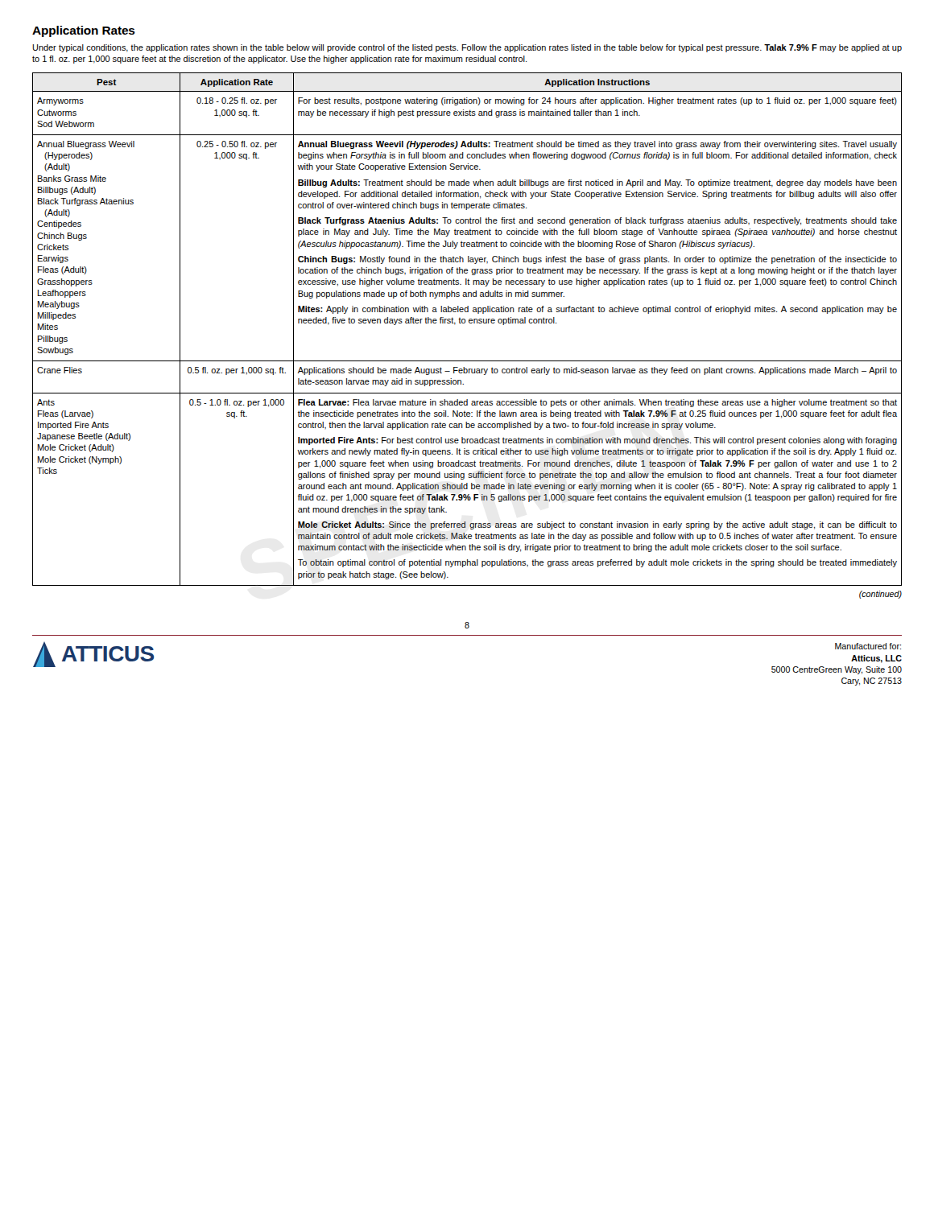SPECIMEN
Application Rates
Under typical conditions, the application rates shown in the table below will provide control of the listed pests. Follow the application rates listed in the table below for typical pest pressure. Talak 7.9% F may be applied at up to 1 fl. oz. per 1,000 square feet at the discretion of the applicator. Use the higher application rate for maximum residual control.
| Pest | Application Rate | Application Instructions |
| --- | --- | --- |
| Armyworms Cutworms Sod Webworm | 0.18 - 0.25 fl. oz. per 1,000 sq. ft. | For best results, postpone watering (irrigation) or mowing for 24 hours after application. Higher treatment rates (up to 1 fluid oz. per 1,000 square feet) may be necessary if high pest pressure exists and grass is maintained taller than 1 inch. |
| Annual Bluegrass Weevil (Hyperodes) (Adult) Banks Grass Mite Billbugs (Adult) Black Turfgrass Ataenius (Adult) Centipedes Chinch Bugs Crickets Earwigs Fleas (Adult) Grasshoppers Leafhoppers Mealybugs Millipedes Mites Pillbugs Sowbugs | 0.25 - 0.50 fl. oz. per 1,000 sq. ft. | Annual Bluegrass Weevil (Hyperodes) Adults: Treatment should be timed as they travel into grass away from their overwintering sites. Travel usually begins when Forsythia is in full bloom and concludes when flowering dogwood (Cornus florida) is in full bloom. For additional detailed information, check with your State Cooperative Extension Service. Billbug Adults: Treatment should be made when adult billbugs are first noticed in April and May. To optimize treatment, degree day models have been developed. For additional detailed information, check with your State Cooperative Extension Service. Spring treatments for billbug adults will also offer control of over-wintered chinch bugs in temperate climates. Black Turfgrass Ataenius Adults: To control the first and second generation of black turfgrass ataenius adults, respectively, treatments should take place in May and July. Time the May treatment to coincide with the full bloom stage of Vanhoutte spiraea (Spiraea vanhouttei) and horse chestnut (Aesculus hippocastanum) . Time the July treatment to coincide with the blooming Rose of Sharon (Hibiscus syriacus) . Chinch Bugs: Mostly found in the thatch layer, Chinch bugs infest the base of grass plants. In order to optimize the penetration of the insecticide to location of the chinch bugs, irrigation of the grass prior to treatment may be necessary. If the grass is kept at a long mowing height or if the thatch layer excessive, use higher volume treatments. It may be necessary to use higher application rates (up to 1 fluid oz. per 1,000 square feet) to control Chinch Bug populations made up of both nymphs and adults in mid summer. Mites: Apply in combination with a labeled application rate of a surfactant to achieve optimal control of eriophyid mites. A second application may be needed, five to seven days after the first, to ensure optimal control. |
| Crane Flies | 0.5 fl. oz. per 1,000 sq. ft. | Applications should be made August – February to control early to mid-season larvae as they feed on plant crowns. Applications made March – April to late-season larvae may aid in suppression. |
| Ants Fleas (Larvae) Imported Fire Ants Japanese Beetle (Adult) Mole Cricket (Adult) Mole Cricket (Nymph) Ticks | 0.5 - 1.0 fl. oz. per 1,000 sq. ft. | Flea Larvae: Flea larvae mature in shaded areas accessible to pets or other animals. When treating these areas use a higher volume treatment so that the insecticide penetrates into the soil. Note: If the lawn area is being treated with Talak 7.9% F at 0.25 fluid ounces per 1,000 square feet for adult flea control, then the larval application rate can be accomplished by a two- to four-fold increase in spray volume. Imported Fire Ants: For best control use broadcast treatments in combination with mound drenches. This will control present colonies along with foraging workers and newly mated fly-in queens. It is critical either to use high volume treatments or to irrigate prior to application if the soil is dry. Apply 1 fluid oz. per 1,000 square feet when using broadcast treatments. For mound drenches, dilute 1 teaspoon of Talak 7.9% F per gallon of water and use 1 to 2 gallons of finished spray per mound using sufficient force to penetrate the top and allow the emulsion to flood ant channels. Treat a four foot diameter around each ant mound. Application should be made in late evening or early morning when it is cooler (65 - 80°F). Note: A spray rig calibrated to apply 1 fluid oz. per 1,000 square feet of Talak 7.9% F in 5 gallons per 1,000 square feet contains the equivalent emulsion (1 teaspoon per gallon) required for fire ant mound drenches in the spray tank. Mole Cricket Adults: Since the preferred grass areas are subject to constant invasion in early spring by the active adult stage, it can be difficult to maintain control of adult mole crickets. Make treatments as late in the day as possible and follow with up to 0.5 inches of water after treatment. To ensure maximum contact with the insecticide when the soil is dry, irrigate prior to treatment to bring the adult mole crickets closer to the soil surface. To obtain optimal control of potential nymphal populations, the grass areas preferred by adult mole crickets in the spring should be treated immediately prior to peak hatch stage. (See below). |
(continued)
8
ATTICUS
Manufactured for:
Atticus, LLC
5000 CentreGreen Way, Suite 100
Cary, NC 27513